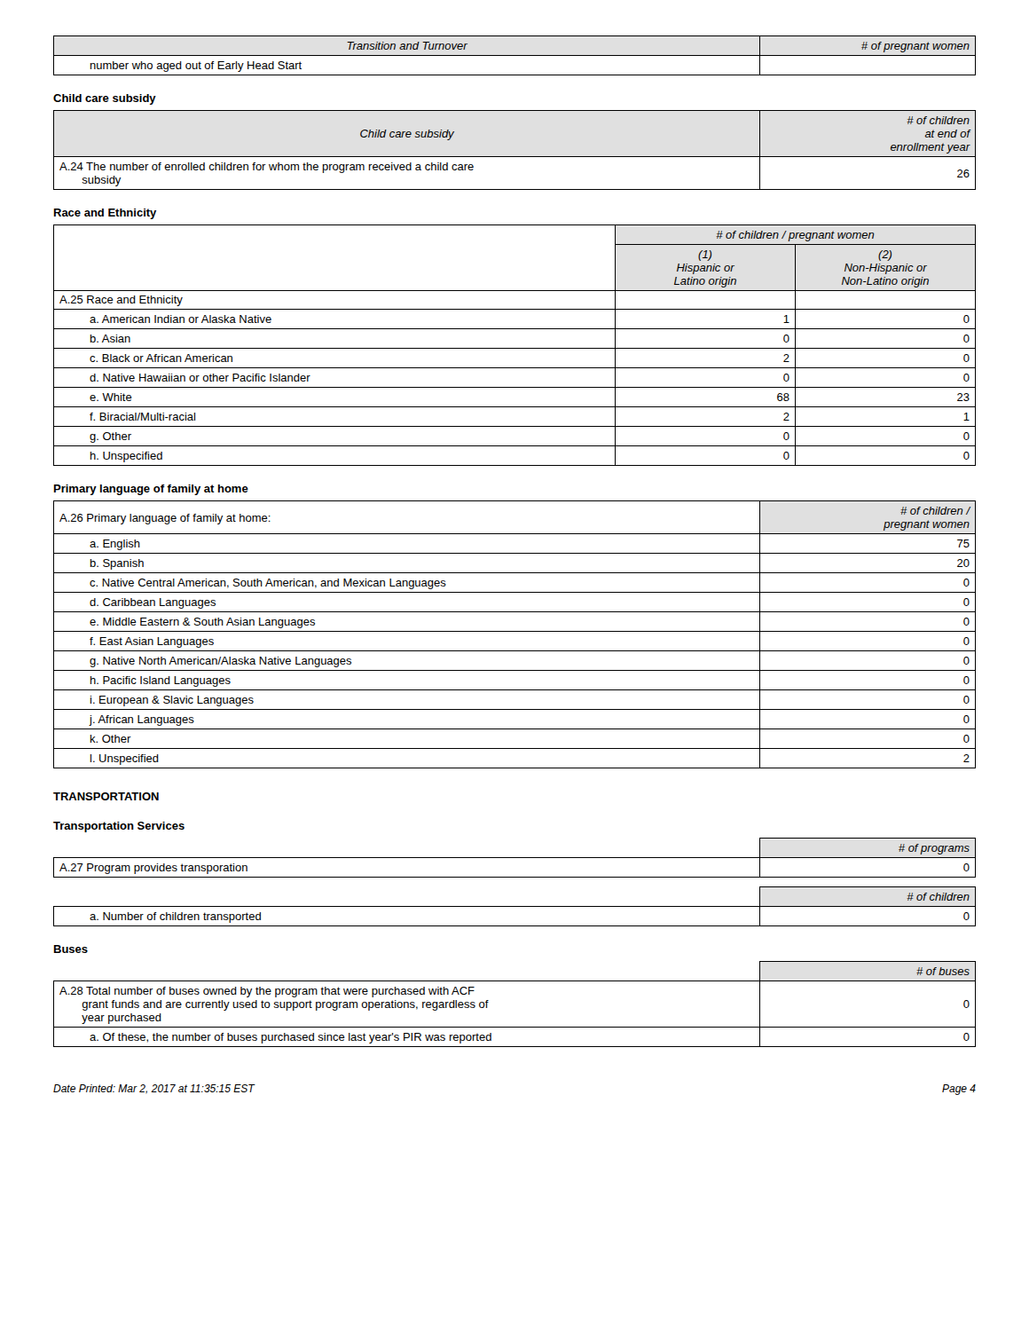| Transition and Turnover | # of pregnant women |
| number who aged out of Early Head Start | |
Child care subsidy
| Child care subsidy | # of children at end of enrollment year |
| A.24 The number of enrolled children for whom the program received a child care subsidy | 26 |
Race and Ethnicity
| | # of children / pregnant women |
| (1) Hispanic or Latino origin | (2) Non-Hispanic or Non-Latino origin |
| A.25 Race and Ethnicity | | |
| a. American Indian or Alaska Native | 1 | 0 |
| b. Asian | 0 | 0 |
| c. Black or African American | 2 | 0 |
| d. Native Hawaiian or other Pacific Islander | 0 | 0 |
| e. White | 68 | 23 |
| f. Biracial/Multi-racial | 2 | 1 |
| g. Other | 0 | 0 |
| h. Unspecified | 0 | 0 |
Primary language of family at home
| A.26 Primary language of family at home: | # of children / pregnant women |
| a. English | 75 |
| b. Spanish | 20 |
| c. Native Central American, South American, and Mexican Languages | 0 |
| d. Caribbean Languages | 0 |
| e. Middle Eastern & South Asian Languages | 0 |
| f. East Asian Languages | 0 |
| g. Native North American/Alaska Native Languages | 0 |
| h. Pacific Island Languages | 0 |
| i. European & Slavic Languages | 0 |
| j. African Languages | 0 |
| k. Other | 0 |
| l. Unspecified | 2 |
TRANSPORTATION
Transportation Services
| | # of programs |
| A.27 Program provides transporation | 0 |
| | # of children |
| a. Number of children transported | 0 |
Buses
| | # of buses |
| A.28 Total number of buses owned by the program that were purchased with ACF grant funds and are currently used to support program operations, regardless of year purchased | 0 |
| a. Of these, the number of buses purchased since last year's PIR was reported | 0 |
Date Printed: Mar 2, 2017 at 11:35:15 EST Page 4